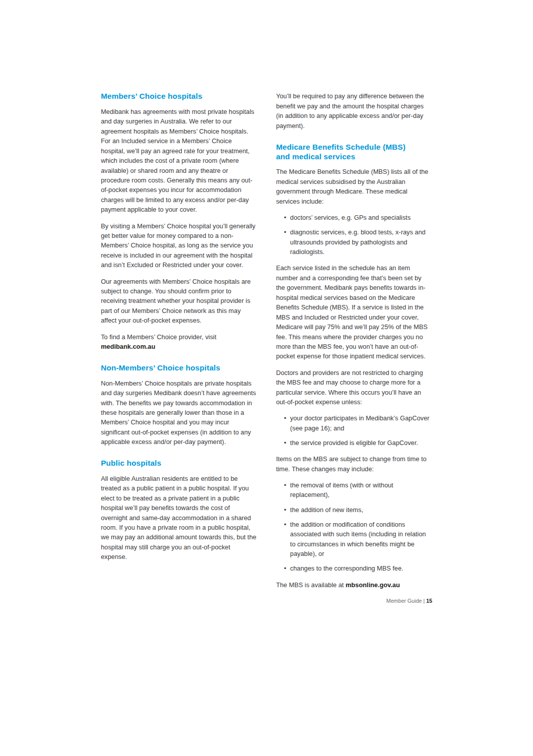Members’ Choice hospitals
Medibank has agreements with most private hospitals and day surgeries in Australia. We refer to our agreement hospitals as Members’ Choice hospitals. For an Included service in a Members’ Choice hospital, we’ll pay an agreed rate for your treatment, which includes the cost of a private room (where available) or shared room and any theatre or procedure room costs. Generally this means any out-of-pocket expenses you incur for accommodation charges will be limited to any excess and/or per-day payment applicable to your cover.
By visiting a Members’ Choice hospital you’ll generally get better value for money compared to a non-Members’ Choice hospital, as long as the service you receive is included in our agreement with the hospital and isn’t Excluded or Restricted under your cover.
Our agreements with Members’ Choice hospitals are subject to change. You should confirm prior to receiving treatment whether your hospital provider is part of our Members’ Choice network as this may affect your out-of-pocket expenses.
To find a Members’ Choice provider, visit medibank.com.au
Non-Members’ Choice hospitals
Non-Members’ Choice hospitals are private hospitals and day surgeries Medibank doesn’t have agreements with. The benefits we pay towards accommodation in these hospitals are generally lower than those in a Members’ Choice hospital and you may incur significant out-of-pocket expenses (in addition to any applicable excess and/or per-day payment).
Public hospitals
All eligible Australian residents are entitled to be treated as a public patient in a public hospital. If you elect to be treated as a private patient in a public hospital we’ll pay benefits towards the cost of overnight and same-day accommodation in a shared room. If you have a private room in a public hospital, we may pay an additional amount towards this, but the hospital may still charge you an out-of-pocket expense.
You’ll be required to pay any difference between the benefit we pay and the amount the hospital charges (in addition to any applicable excess and/or per-day payment).
Medicare Benefits Schedule (MBS)
and medical services
The Medicare Benefits Schedule (MBS) lists all of the medical services subsidised by the Australian government through Medicare. These medical services include:
doctors’ services, e.g. GPs and specialists
diagnostic services, e.g. blood tests, x-rays and ultrasounds provided by pathologists and radiologists.
Each service listed in the schedule has an item number and a corresponding fee that’s been set by the government. Medibank pays benefits towards in-hospital medical services based on the Medicare Benefits Schedule (MBS). If a service is listed in the MBS and Included or Restricted under your cover, Medicare will pay 75% and we’ll pay 25% of the MBS fee. This means where the provider charges you no more than the MBS fee, you won’t have an out-of-pocket expense for those inpatient medical services.
Doctors and providers are not restricted to charging the MBS fee and may choose to charge more for a particular service. Where this occurs you’ll have an out-of-pocket expense unless:
your doctor participates in Medibank’s GapCover (see page 16); and
the service provided is eligible for GapCover.
Items on the MBS are subject to change from time to time. These changes may include:
the removal of items (with or without replacement),
the addition of new items,
the addition or modification of conditions associated with such items (including in relation to circumstances in which benefits might be payable), or
changes to the corresponding MBS fee.
The MBS is available at mbsonline.gov.au
Member Guide | 15